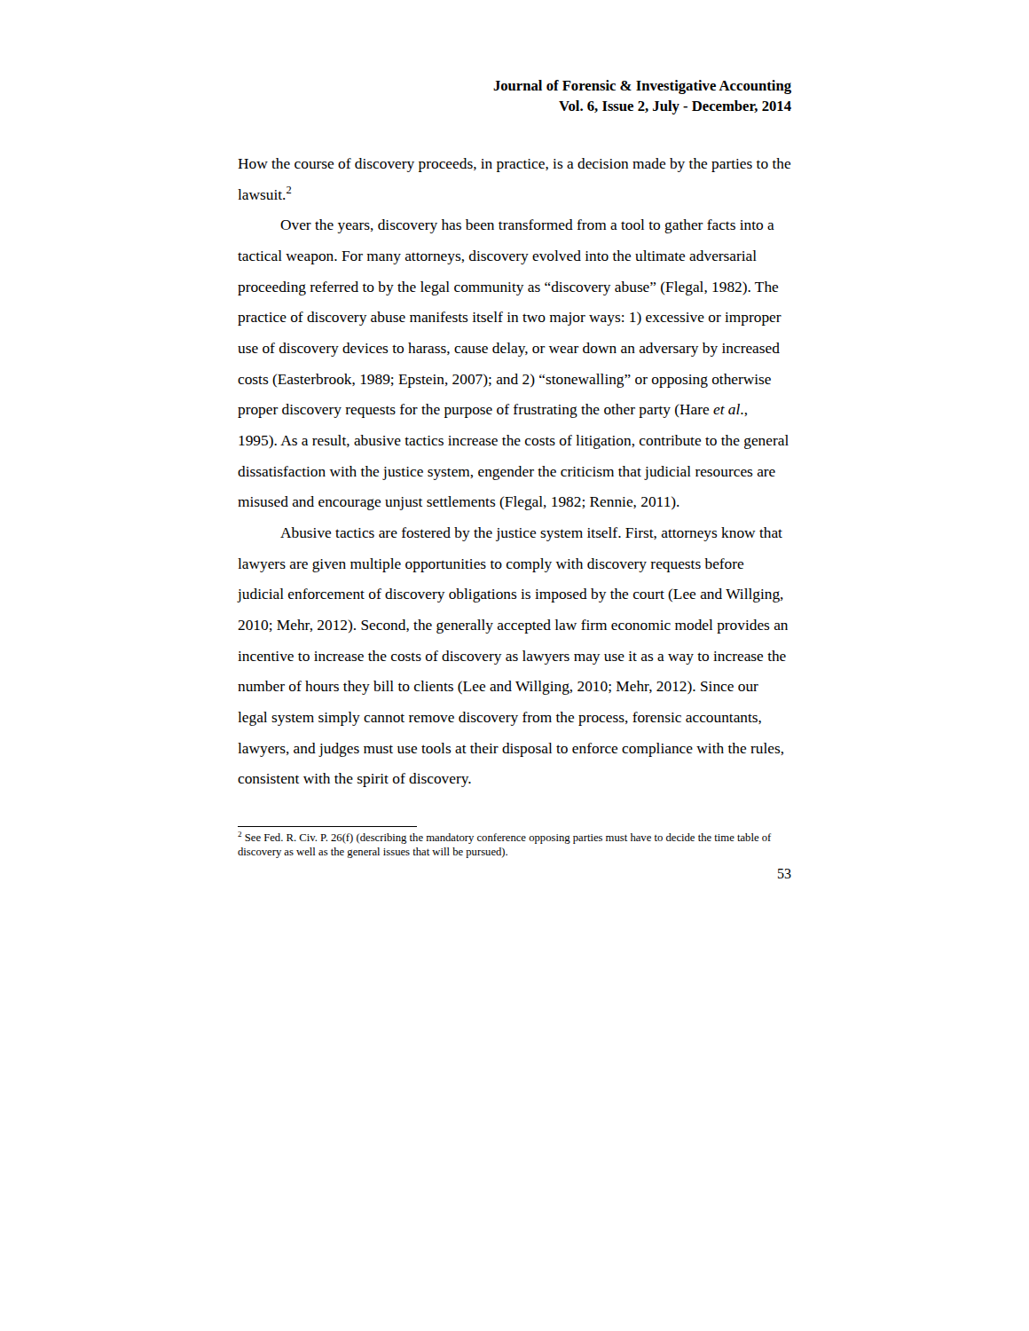Journal of Forensic & Investigative Accounting
Vol. 6, Issue 2, July - December, 2014
How the course of discovery proceeds, in practice, is a decision made by the parties to the lawsuit.2
Over the years, discovery has been transformed from a tool to gather facts into a tactical weapon. For many attorneys, discovery evolved into the ultimate adversarial proceeding referred to by the legal community as “discovery abuse” (Flegal, 1982). The practice of discovery abuse manifests itself in two major ways: 1) excessive or improper use of discovery devices to harass, cause delay, or wear down an adversary by increased costs (Easterbrook, 1989; Epstein, 2007); and 2) “stonewalling” or opposing otherwise proper discovery requests for the purpose of frustrating the other party (Hare et al., 1995). As a result, abusive tactics increase the costs of litigation, contribute to the general dissatisfaction with the justice system, engender the criticism that judicial resources are misused and encourage unjust settlements (Flegal, 1982; Rennie, 2011).
Abusive tactics are fostered by the justice system itself. First, attorneys know that lawyers are given multiple opportunities to comply with discovery requests before judicial enforcement of discovery obligations is imposed by the court (Lee and Willging, 2010; Mehr, 2012). Second, the generally accepted law firm economic model provides an incentive to increase the costs of discovery as lawyers may use it as a way to increase the number of hours they bill to clients (Lee and Willging, 2010; Mehr, 2012). Since our legal system simply cannot remove discovery from the process, forensic accountants, lawyers, and judges must use tools at their disposal to enforce compliance with the rules, consistent with the spirit of discovery.
2 See Fed. R. Civ. P. 26(f) (describing the mandatory conference opposing parties must have to decide the time table of discovery as well as the general issues that will be pursued).
53